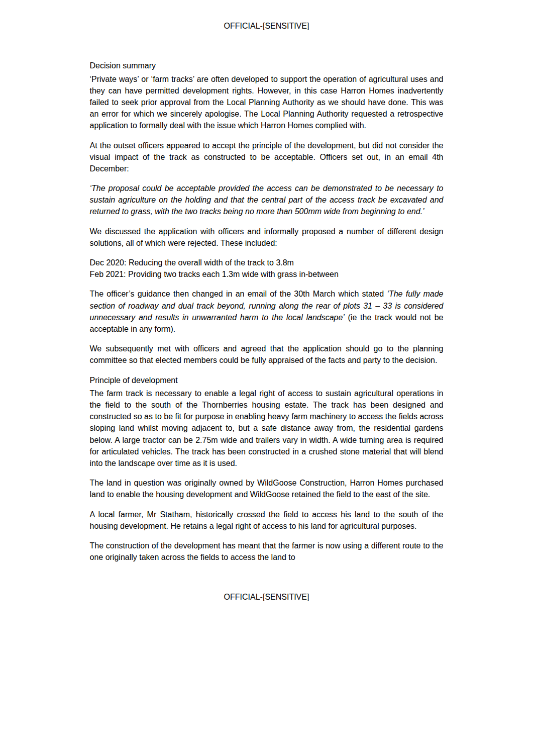OFFICIAL-[SENSITIVE]
Decision summary
‘Private ways’ or ‘farm tracks’ are often developed to support the operation of agricultural uses and they can have permitted development rights. However, in this case Harron Homes inadvertently failed to seek prior approval from the Local Planning Authority as we should have done. This was an error for which we sincerely apologise. The Local Planning Authority requested a retrospective application to formally deal with the issue which Harron Homes complied with.
At the outset officers appeared to accept the principle of the development, but did not consider the visual impact of the track as constructed to be acceptable. Officers set out, in an email 4th December:
‘The proposal could be acceptable provided the access can be demonstrated to be necessary to sustain agriculture on the holding and that the central part of the access track be excavated and returned to grass, with the two tracks being no more than 500mm wide from beginning to end.’
We discussed the application with officers and informally proposed a number of different design solutions, all of which were rejected. These included:
Dec 2020: Reducing the overall width of the track to 3.8m
Feb 2021: Providing two tracks each 1.3m wide with grass in-between
The officer’s guidance then changed in an email of the 30th March which stated ‘The fully made section of roadway and dual track beyond, running along the rear of plots 31 – 33 is considered unnecessary and results in unwarranted harm to the local landscape’ (ie the track would not be acceptable in any form).
We subsequently met with officers and agreed that the application should go to the planning committee so that elected members could be fully appraised of the facts and party to the decision.
Principle of development
The farm track is necessary to enable a legal right of access to sustain agricultural operations in the field to the south of the Thornberries housing estate. The track has been designed and constructed so as to be fit for purpose in enabling heavy farm machinery to access the fields across sloping land whilst moving adjacent to, but a safe distance away from, the residential gardens below. A large tractor can be 2.75m wide and trailers vary in width. A wide turning area is required for articulated vehicles. The track has been constructed in a crushed stone material that will blend into the landscape over time as it is used.
The land in question was originally owned by WildGoose Construction, Harron Homes purchased land to enable the housing development and WildGoose retained the field to the east of the site.
A local farmer, Mr Statham, historically crossed the field to access his land to the south of the housing development. He retains a legal right of access to his land for agricultural purposes.
The construction of the development has meant that the farmer is now using a different route to the one originally taken across the fields to access the land to
OFFICIAL-[SENSITIVE]